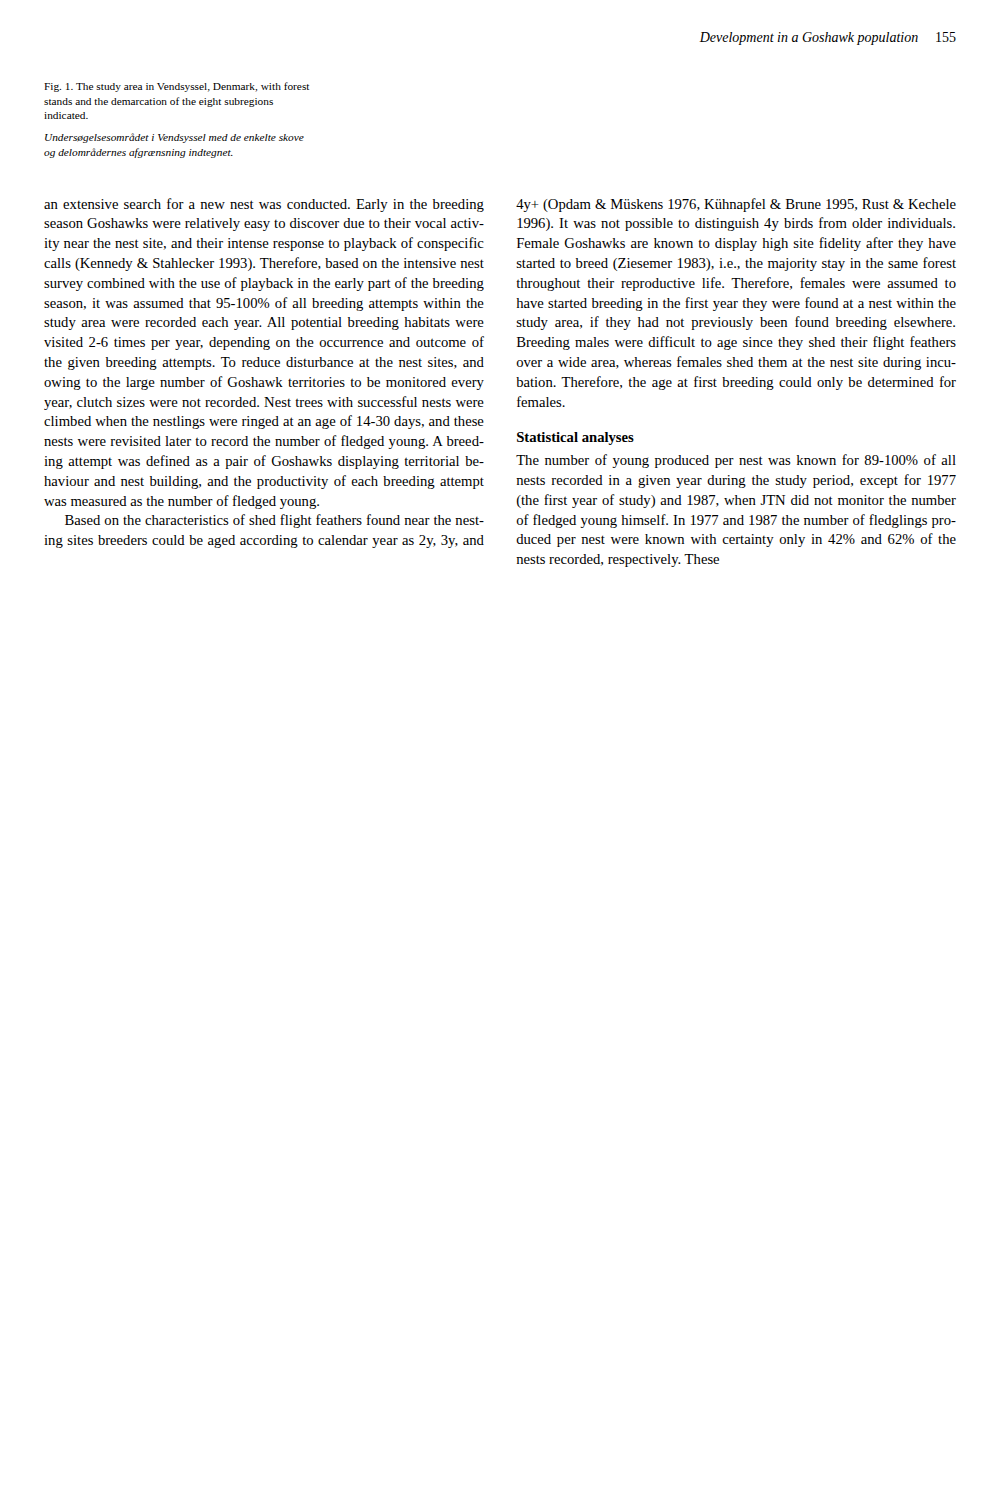Development in a Goshawk population 155
Fig. 1. The study area in Vendsyssel, Denmark, with forest stands and the demarcation of the eight subregions indicated. Undersøgelsesområdet i Vendsyssel med de enkelte skove og delområdernes afgrænsning indtegnet.
an extensive search for a new nest was conducted. Early in the breeding season Goshawks were relatively easy to discover due to their vocal activity near the nest site, and their intense response to playback of conspecific calls (Kennedy & Stahlecker 1993). Therefore, based on the intensive nest survey combined with the use of playback in the early part of the breeding season, it was assumed that 95-100% of all breeding attempts within the study area were recorded each year. All potential breeding habitats were visited 2-6 times per year, depending on the occurrence and outcome of the given breeding attempts. To reduce disturbance at the nest sites, and owing to the large number of Goshawk territories to be monitored every year, clutch sizes were not recorded. Nest trees with successful nests were climbed when the nestlings were ringed at an age of 14-30 days, and these nests were revisited later to record the number of fledged young. A breeding attempt was defined as a pair of Goshawks displaying territorial behaviour and nest building, and the productivity of each breeding attempt was measured as the number of fledged young.
Based on the characteristics of shed flight feathers found near the nesting sites breeders could be aged according to calendar year as 2y, 3y, and 4y+ (Opdam & Müskens 1976, Kühnapfel & Brune 1995, Rust & Kechele 1996). It was not possible to distinguish 4y birds from older individuals. Female Goshawks are known to display high site fidelity after they have started to breed (Ziesemer 1983), i.e., the majority stay in the same forest throughout their reproductive life. Therefore, females were assumed to have started breeding in the first year they were found at a nest within the study area, if they had not previously been found breeding elsewhere. Breeding males were difficult to age since they shed their flight feathers over a wide area, whereas females shed them at the nest site during incubation. Therefore, the age at first breeding could only be determined for females.
Statistical analyses
The number of young produced per nest was known for 89-100% of all nests recorded in a given year during the study period, except for 1977 (the first year of study) and 1987, when JTN did not monitor the number of fledged young himself. In 1977 and 1987 the number of fledglings produced per nest were known with certainty only in 42% and 62% of the nests recorded, respectively. These